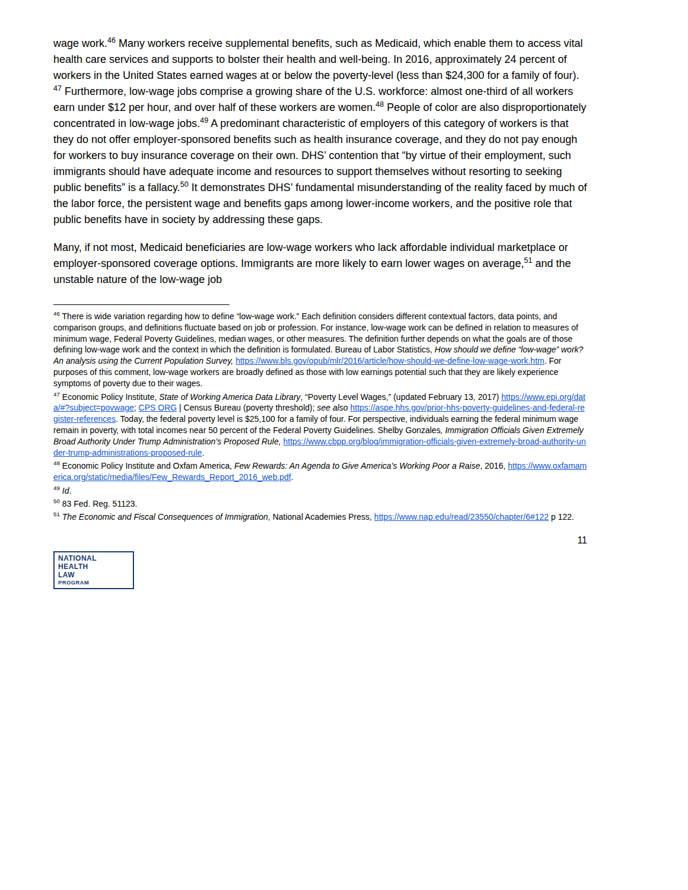wage work.46 Many workers receive supplemental benefits, such as Medicaid, which enable them to access vital health care services and supports to bolster their health and well-being. In 2016, approximately 24 percent of workers in the United States earned wages at or below the poverty-level (less than $24,300 for a family of four). 47 Furthermore, low-wage jobs comprise a growing share of the U.S. workforce: almost one-third of all workers earn under $12 per hour, and over half of these workers are women.48 People of color are also disproportionately concentrated in low-wage jobs.49 A predominant characteristic of employers of this category of workers is that they do not offer employer-sponsored benefits such as health insurance coverage, and they do not pay enough for workers to buy insurance coverage on their own. DHS’ contention that “by virtue of their employment, such immigrants should have adequate income and resources to support themselves without resorting to seeking public benefits” is a fallacy.50 It demonstrates DHS’ fundamental misunderstanding of the reality faced by much of the labor force, the persistent wage and benefits gaps among lower-income workers, and the positive role that public benefits have in society by addressing these gaps.
Many, if not most, Medicaid beneficiaries are low-wage workers who lack affordable individual marketplace or employer-sponsored coverage options. Immigrants are more likely to earn lower wages on average,51 and the unstable nature of the low-wage job
46 There is wide variation regarding how to define “low-wage work.” Each definition considers different contextual factors, data points, and comparison groups, and definitions fluctuate based on job or profession. For instance, low-wage work can be defined in relation to measures of minimum wage, Federal Poverty Guidelines, median wages, or other measures. The definition further depends on what the goals are of those defining low-wage work and the context in which the definition is formulated. Bureau of Labor Statistics, How should we define “low-wage” work? An analysis using the Current Population Survey, https://www.bls.gov/opub/mlr/2016/article/how-should-we-define-low-wage-work.htm. For purposes of this comment, low-wage workers are broadly defined as those with low earnings potential such that they are likely experience symptoms of poverty due to their wages.
47 Economic Policy Institute, State of Working America Data Library, “Poverty Level Wages,” (updated February 13, 2017) https://www.epi.org/data/#?subject=povwage; CPS ORG | Census Bureau (poverty threshold); see also https://aspe.hhs.gov/prior-hhs-poverty-guidelines-and-federal-register-references. Today, the federal poverty level is $25,100 for a family of four. For perspective, individuals earning the federal minimum wage remain in poverty, with total incomes near 50 percent of the Federal Poverty Guidelines. Shelby Gonzales, Immigration Officials Given Extremely Broad Authority Under Trump Administration’s Proposed Rule, https://www.cbpp.org/blog/immigration-officials-given-extremely-broad-authority-under-trump-administrations-proposed-rule.
48 Economic Policy Institute and Oxfam America, Few Rewards: An Agenda to Give America’s Working Poor a Raise, 2016, https://www.oxfamamerica.org/static/media/files/Few_Rewards_Report_2016_web.pdf.
49 Id.
50 83 Fed. Reg. 51123.
51 The Economic and Fiscal Consequences of Immigration, National Academies Press, https://www.nap.edu/read/23550/chapter/6#122 p 122.
11
NATIONAL HEALTH LAW PROGRAM